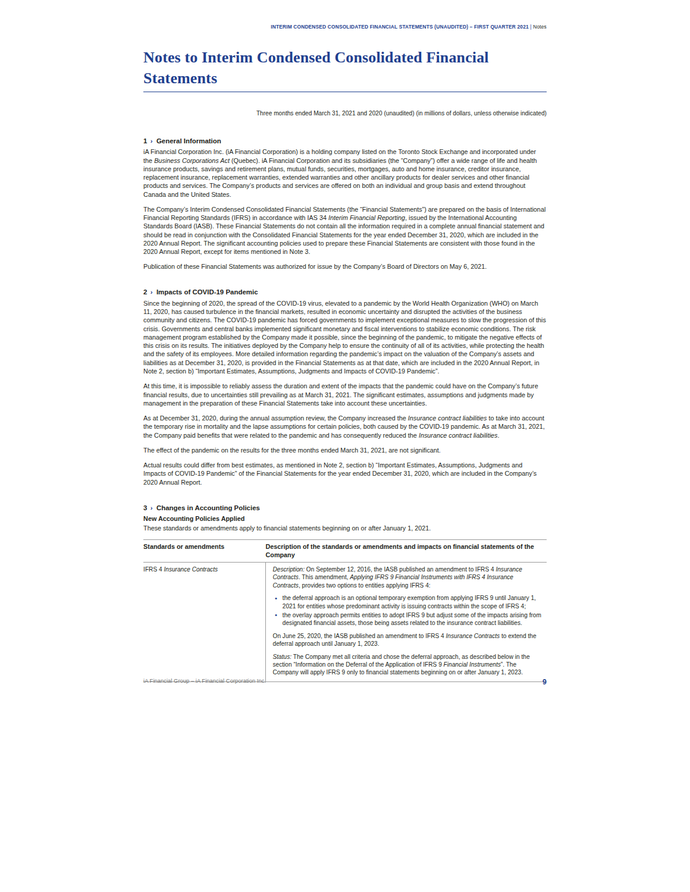INTERIM CONDENSED CONSOLIDATED FINANCIAL STATEMENTS (UNAUDITED) – FIRST QUARTER 2021 | Notes
Notes to Interim Condensed Consolidated Financial Statements
Three months ended March 31, 2021 and 2020 (unaudited) (in millions of dollars, unless otherwise indicated)
1› General Information
iA Financial Corporation Inc. (iA Financial Corporation) is a holding company listed on the Toronto Stock Exchange and incorporated under the Business Corporations Act (Quebec). iA Financial Corporation and its subsidiaries (the “Company”) offer a wide range of life and health insurance products, savings and retirement plans, mutual funds, securities, mortgages, auto and home insurance, creditor insurance, replacement insurance, replacement warranties, extended warranties and other ancillary products for dealer services and other financial products and services. The Company’s products and services are offered on both an individual and group basis and extend throughout Canada and the United States.
The Company’s Interim Condensed Consolidated Financial Statements (the “Financial Statements”) are prepared on the basis of International Financial Reporting Standards (IFRS) in accordance with IAS 34 Interim Financial Reporting, issued by the International Accounting Standards Board (IASB). These Financial Statements do not contain all the information required in a complete annual financial statement and should be read in conjunction with the Consolidated Financial Statements for the year ended December 31, 2020, which are included in the 2020 Annual Report. The significant accounting policies used to prepare these Financial Statements are consistent with those found in the 2020 Annual Report, except for items mentioned in Note 3.
Publication of these Financial Statements was authorized for issue by the Company’s Board of Directors on May 6, 2021.
2› Impacts of COVID-19 Pandemic
Since the beginning of 2020, the spread of the COVID-19 virus, elevated to a pandemic by the World Health Organization (WHO) on March 11, 2020, has caused turbulence in the financial markets, resulted in economic uncertainty and disrupted the activities of the business community and citizens. The COVID-19 pandemic has forced governments to implement exceptional measures to slow the progression of this crisis. Governments and central banks implemented significant monetary and fiscal interventions to stabilize economic conditions. The risk management program established by the Company made it possible, since the beginning of the pandemic, to mitigate the negative effects of this crisis on its results. The initiatives deployed by the Company help to ensure the continuity of all of its activities, while protecting the health and the safety of its employees. More detailed information regarding the pandemic’s impact on the valuation of the Company’s assets and liabilities as at December 31, 2020, is provided in the Financial Statements as at that date, which are included in the 2020 Annual Report, in Note 2, section b) “Important Estimates, Assumptions, Judgments and Impacts of COVID-19 Pandemic”.
At this time, it is impossible to reliably assess the duration and extent of the impacts that the pandemic could have on the Company’s future financial results, due to uncertainties still prevailing as at March 31, 2021. The significant estimates, assumptions and judgments made by management in the preparation of these Financial Statements take into account these uncertainties.
As at December 31, 2020, during the annual assumption review, the Company increased the Insurance contract liabilities to take into account the temporary rise in mortality and the lapse assumptions for certain policies, both caused by the COVID-19 pandemic. As at March 31, 2021, the Company paid benefits that were related to the pandemic and has consequently reduced the Insurance contract liabilities.
The effect of the pandemic on the results for the three months ended March 31, 2021, are not significant.
Actual results could differ from best estimates, as mentioned in Note 2, section b) “Important Estimates, Assumptions, Judgments and Impacts of COVID-19 Pandemic” of the Financial Statements for the year ended December 31, 2020, which are included in the Company’s 2020 Annual Report.
3› Changes in Accounting Policies
New Accounting Policies Applied
These standards or amendments apply to financial statements beginning on or after January 1, 2021.
| Standards or amendments | Description of the standards or amendments and impacts on financial statements of the Company |
| --- | --- |
| IFRS 4 Insurance Contracts | Description: On September 12, 2016, the IASB published an amendment to IFRS 4 Insurance Contracts . This amendment, Applying IFRS 9 Financial Instruments with IFRS 4 Insurance Contracts , provides two options to entities applying IFRS 4: the deferral approach is an optional temporary exemption from applying IFRS 9 until January 1, 2021 for entities whose predominant activity is issuing contracts within the scope of IFRS 4; the overlay approach permits entities to adopt IFRS 9 but adjust some of the impacts arising from designated financial assets, those being assets related to the insurance contract liabilities. On June 25, 2020, the IASB published an amendment to IFRS 4 Insurance Contracts to extend the deferral approach until January 1, 2023. Status: The Company met all criteria and chose the deferral approach, as described below in the section “Information on the Deferral of the Application of IFRS 9 Financial Instruments ”. The Company will apply IFRS 9 only to financial statements beginning on or after January 1, 2023. |
9 iA Financial Group – iA Financial Corporation Inc.